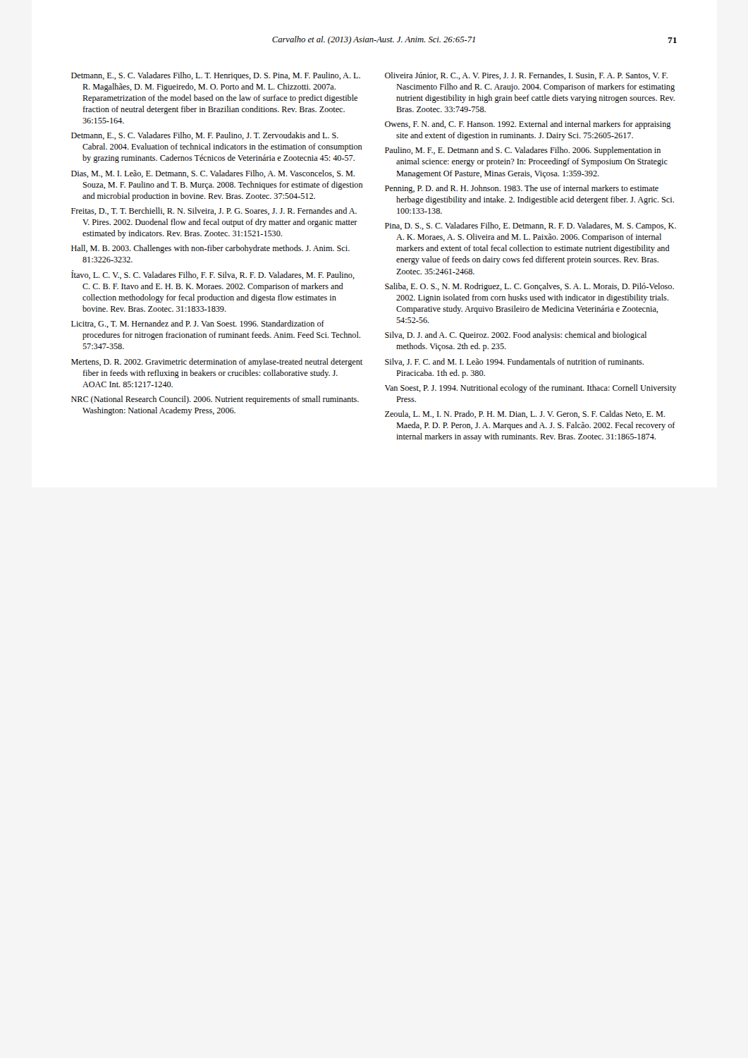Carvalho et al. (2013) Asian-Aust. J. Anim. Sci. 26:65-71 71
Detmann, E., S. C. Valadares Filho, L. T. Henriques, D. S. Pina, M. F. Paulino, A. L. R. Magalhães, D. M. Figueiredo, M. O. Porto and M. L. Chizzotti. 2007a. Reparametrization of the model based on the law of surface to predict digestible fraction of neutral detergent fiber in Brazilian conditions. Rev. Bras. Zootec. 36:155-164.
Detmann, E., S. C. Valadares Filho, M. F. Paulino, J. T. Zervoudakis and L. S. Cabral. 2004. Evaluation of technical indicators in the estimation of consumption by grazing ruminants. Cadernos Técnicos de Veterinária e Zootecnia 45: 40-57.
Dias, M., M. I. Leão, E. Detmann, S. C. Valadares Filho, A. M. Vasconcelos, S. M. Souza, M. F. Paulino and T. B. Murça. 2008. Techniques for estimate of digestion and microbial production in bovine. Rev. Bras. Zootec. 37:504-512.
Freitas, D., T. T. Berchielli, R. N. Silveira, J. P. G. Soares, J. J. R. Fernandes and A. V. Pires. 2002. Duodenal flow and fecal output of dry matter and organic matter estimated by indicators. Rev. Bras. Zootec. 31:1521-1530.
Hall, M. B. 2003. Challenges with non-fiber carbohydrate methods. J. Anim. Sci. 81:3226-3232.
Ítavo, L. C. V., S. C. Valadares Filho, F. F. Silva, R. F. D. Valadares, M. F. Paulino, C. C. B. F. Itavo and E. H. B. K. Moraes. 2002. Comparison of markers and collection methodology for fecal production and digesta flow estimates in bovine. Rev. Bras. Zootec. 31:1833-1839.
Licitra, G., T. M. Hernandez and P. J. Van Soest. 1996. Standardization of procedures for nitrogen fracionation of ruminant feeds. Anim. Feed Sci. Technol. 57:347-358.
Mertens, D. R. 2002. Gravimetric determination of amylase-treated neutral detergent fiber in feeds with refluxing in beakers or crucibles: collaborative study. J. AOAC Int. 85:1217-1240.
NRC (National Research Council). 2006. Nutrient requirements of small ruminants. Washington: National Academy Press, 2006.
Oliveira Júnior, R. C., A. V. Pires, J. J. R. Fernandes, I. Susin, F. A. P. Santos, V. F. Nascimento Filho and R. C. Araujo. 2004. Comparison of markers for estimating nutrient digestibility in high grain beef cattle diets varying nitrogen sources. Rev. Bras. Zootec. 33:749-758.
Owens, F. N. and, C. F. Hanson. 1992. External and internal markers for appraising site and extent of digestion in ruminants. J. Dairy Sci. 75:2605-2617.
Paulino, M. F., E. Detmann and S. C. Valadares Filho. 2006. Supplementation in animal science: energy or protein? In: Proceedingf of Symposium On Strategic Management Of Pasture, Minas Gerais, Viçosa. 1:359-392.
Penning, P. D. and R. H. Johnson. 1983. The use of internal markers to estimate herbage digestibility and intake. 2. Indigestible acid detergent fiber. J. Agric. Sci. 100:133-138.
Pina, D. S., S. C. Valadares Filho, E. Detmann, R. F. D. Valadares, M. S. Campos, K. A. K. Moraes, A. S. Oliveira and M. L. Paixão. 2006. Comparison of internal markers and extent of total fecal collection to estimate nutrient digestibility and energy value of feeds on dairy cows fed different protein sources. Rev. Bras. Zootec. 35:2461-2468.
Saliba, E. O. S., N. M. Rodriguez, L. C. Gonçalves, S. A. L. Morais, D. Piló-Veloso. 2002. Lignin isolated from corn husks used with indicator in digestibility trials. Comparative study. Arquivo Brasileiro de Medicina Veterinária e Zootecnia, 54:52-56.
Silva, D. J. and A. C. Queiroz. 2002. Food analysis: chemical and biological methods. Viçosa. 2th ed. p. 235.
Silva, J. F. C. and M. I. Leão 1994. Fundamentals of nutrition of ruminants. Piracicaba. 1th ed. p. 380.
Van Soest, P. J. 1994. Nutritional ecology of the ruminant. Ithaca: Cornell University Press.
Zeoula, L. M., I. N. Prado, P. H. M. Dian, L. J. V. Geron, S. F. Caldas Neto, E. M. Maeda, P. D. P. Peron, J. A. Marques and A. J. S. Falcão. 2002. Fecal recovery of internal markers in assay with ruminants. Rev. Bras. Zootec. 31:1865-1874.